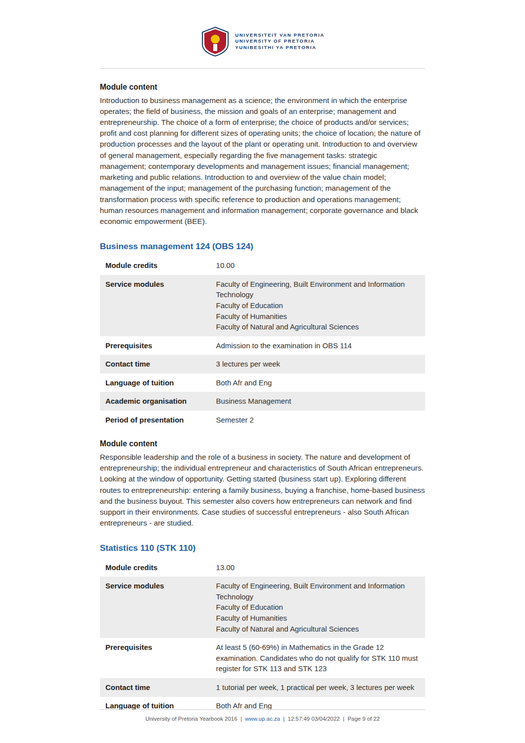UNIVERSITEIT VAN PRETORIA
UNIVERSITY OF PRETORIA
YUNIBESITHI YA PRETORIA
Module content
Introduction to business management as a science; the environment in which the enterprise operates; the field of business, the mission and goals of an enterprise; management and entrepreneurship. The choice of a form of enterprise; the choice of products and/or services; profit and cost planning for different sizes of operating units; the choice of location; the nature of production processes and the layout of the plant or operating unit. Introduction to and overview of general management, especially regarding the five management tasks: strategic management; contemporary developments and management issues; financial management; marketing and public relations. Introduction to and overview of the value chain model; management of the input; management of the purchasing function; management of the transformation process with specific reference to production and operations management; human resources management and information management; corporate governance and black economic empowerment (BEE).
Business management 124 (OBS 124)
| Module credits | 10.00 |
| Service modules | Faculty of Engineering, Built Environment and Information Technology Faculty of Education Faculty of Humanities Faculty of Natural and Agricultural Sciences |
| Prerequisites | Admission to the examination in OBS 114 |
| Contact time | 3 lectures per week |
| Language of tuition | Both Afr and Eng |
| Academic organisation | Business Management |
| Period of presentation | Semester 2 |
Module content
Responsible leadership and the role of a business in society. The nature and development of entrepreneurship; the individual entrepreneur and characteristics of South African entrepreneurs. Looking at the window of opportunity. Getting started (business start up). Exploring different routes to entrepreneurship: entering a family business, buying a franchise, home-based business and the business buyout. This semester also covers how entrepreneurs can network and find support in their environments. Case studies of successful entrepreneurs - also South African entrepreneurs - are studied.
Statistics 110 (STK 110)
| Module credits | 13.00 |
| Service modules | Faculty of Engineering, Built Environment and Information Technology Faculty of Education Faculty of Humanities Faculty of Natural and Agricultural Sciences |
| Prerequisites | At least 5 (60-69%) in Mathematics in the Grade 12 examination. Candidates who do not qualify for STK 110 must register for STK 113 and STK 123 |
| Contact time | 1 tutorial per week, 1 practical per week, 3 lectures per week |
| Language of tuition | Both Afr and Eng |
University of Pretoria Yearbook 2016 | www.up.ac.za | 12:57:49 03/04/2022 | Page 9 of 22